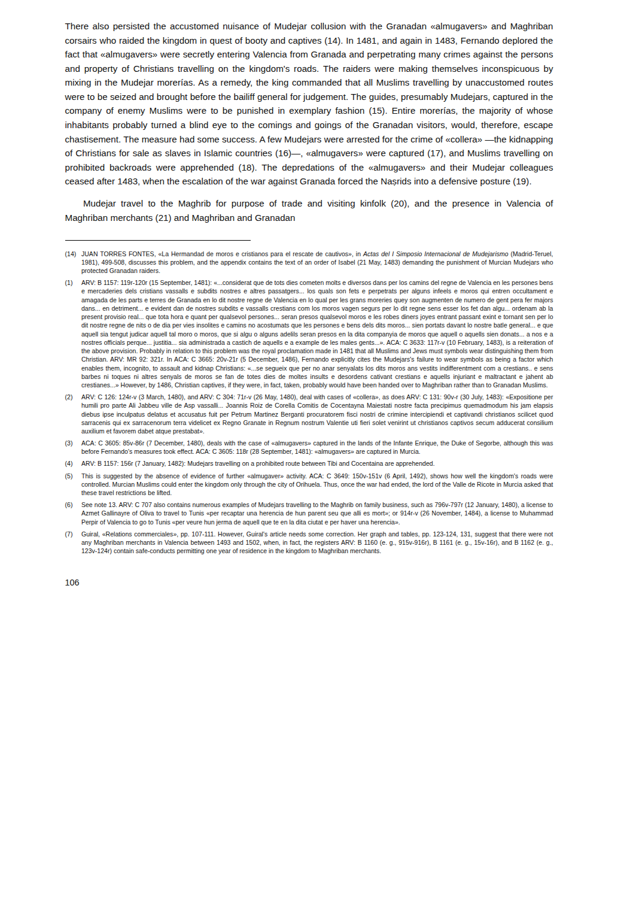There also persisted the accustomed nuisance of Mudejar collusion with the Granadan «almugavers» and Maghriban corsairs who raided the kingdom in quest of booty and captives (14). In 1481, and again in 1483, Fernando deplored the fact that «almugavers» were secretly entering Valencia from Granada and perpetrating many crimes against the persons and property of Christians travelling on the kingdom's roads. The raiders were making themselves inconspicuous by mixing in the Mudejar morerías. As a remedy, the king commanded that all Muslims travelling by unaccustomed routes were to be seized and brought before the bailiff general for judgement. The guides, presumably Mudejars, captured in the company of enemy Muslims were to be punished in exemplary fashion (15). Entire morerías, the majority of whose inhabitants probably turned a blind eye to the comings and goings of the Granadan visitors, would, therefore, escape chastisement. The measure had some success. A few Mudejars were arrested for the crime of «collera» —the kidnapping of Christians for sale as slaves in Islamic countries (16)—, «almugavers» were captured (17), and Muslims travelling on prohibited backroads were apprehended (18). The depredations of the «almugavers» and their Mudejar colleagues ceased after 1483, when the escalation of the war against Granada forced the Naṣrids into a defensive posture (19).
Mudejar travel to the Maghrib for purpose of trade and visiting kinfolk (20), and the presence in Valencia of Maghriban merchants (21) and Maghriban and Granadan
JUAN TORRES FONTES, «La Hermandad de moros e cristianos para el rescate de cautivos», in Actas del I Simposio Internacional de Mudejarismo (Madrid-Teruel, 1981), 499-508, discusses this problem, and the appendix contains the text of an order of Isabel (21 May, 1483) demanding the punishment of Murcian Mudejars who protected Granadan raiders.
ARV: B 1157: 119r-120r (15 September, 1481): «...considerat que de tots dies cometen molts e diversos dans per los camins del regne de Valencia en les persones bens e mercaderies dels cristians vassalls e subdits nostres e altres passatgers... los quals son fets e perpetrats per alguns infeels e moros qui entren occultament e amagada de les parts e terres de Granada en lo dit nostre regne de Valencia en lo qual per les grans moreries quey son augmenten de numero de gent pera fer majors dans... en detriment... e evident dan de nostres subdits e vassalls crestians com los moros vagen segurs per lo dit regne sens esser los fet dan algu... ordenam ab la present provisio real... que tota hora e quant per qualsevol persones... seran presos qualsevol moros e les robes diners joyes entrant passant exint e tornant sen per lo dit nostre regne de nits o de dia per vies insolites e camins no acostumats que les persones e bens dels dits moros... sien portats davant lo nostre batle general... e que aquell sia tengut judicar aquell tal moro o moros, que si algu o alguns adelils seran presos en la dita companyia de moros que aquell o aquells sien donats... a nos e a nostres officials perque... justitia... sia administrada a castich de aquells e a example de les males gents...». ACA: C 3633: 117r-v (10 February, 1483), is a reiteration of the above provision. Probably in relation to this problem was the royal proclamation made in 1481 that all Muslims and Jews must symbols wear distinguishing them from Christian. ARV: MR 92: 321r. In ACA: C 3665: 20v-21r (5 December, 1486), Fernando explicitly cites the Mudejars's failure to wear symbols as being a factor which enables them, incognito, to assault and kidnap Christians: «...se segueix que per no anar senyalats los dits moros ans vestits indifferentment com a crestians.. e sens barbes ni toques ni altres senyals de moros se fan de totes dies de moltes insults e desordens cativant crestians e aquells injuriant e maltractant e jahent ab crestianes...» However, by 1486, Christian captives, if they were, in fact, taken, probably would have been handed over to Maghriban rather than to Granadan Muslims.
ARV: C 126: 124r-v (3 March, 1480), and ARV: C 304: 71r-v (26 May, 1480), deal with cases of «collera», as does ARV: C 131: 90v-r (30 July, 1483): «Expositione per humili pro parte Ali Jabbeu ville de Asp vassalli... Joannis Roiz de Corella Comitis de Cocentayna Maiestati nostre facta precipimus quemadmodum his jam elapsis diebus ipse inculpatus delatus et accusatus fuit per Petrum Martinez Berganti procuratorem fisci nostri de crimine intercipiendi et captivandi christianos scilicet quod sarracenis qui ex sarracenorum terra videlicet ex Regno Granate in Regnum nostrum Valentie uti fieri solet venirint ut christianos captivos secum adducerat consilium auxilium et favorem dabet atque prestabat».
ACA: C 3605: 85v-86r (7 December, 1480), deals with the case of «almugavers» captured in the lands of the Infante Enrique, the Duke of Segorbe, although this was before Fernando's measures took effect. ACA: C 3605: 118r (28 September, 1481): «almugavers» are captured in Murcia.
ARV: B 1157: 156r (7 January, 1482): Mudejars travelling on a prohibited route between Tibi and Cocentaina are apprehended.
This is suggested by the absence of evidence of further «almugaver» activity. ACA: C 3649: 150v-151v (6 April, 1492), shows how well the kingdom's roads were controlled. Murcian Muslims could enter the kingdom only through the city of Orihuela. Thus, once the war had ended, the lord of the Valle de Ricote in Murcia asked that these travel restrictions be lifted.
See note 13. ARV: C 707 also contains numerous examples of Mudejars travelling to the Maghrib on family business, such as 796v-797r (12 January, 1480), a license to Azmet Gallinayre of Oliva to travel to Tunis «per recaptar una herencia de hun parent seu que alli es mort»; or 914r-v (26 November, 1484), a license to Muhammad Perpir of Valencia to go to Tunis «per veure hun jerma de aquell que te en la dita ciutat e per haver una herencia».
Guiral, «Relations commerciales», pp. 107-111. However, Guiral's article needs some correction. Her graph and tables, pp. 123-124, 131, suggest that there were not any Maghriban merchants in Valencia between 1493 and 1502, when, in fact, the registers ARV: B 1160 (e. g., 915v-916r), B 1161 (e. g., 15v-16r), and B 1162 (e. g., 123v-124r) contain safe-conducts permitting one year of residence in the kingdom to Maghriban merchants.
106